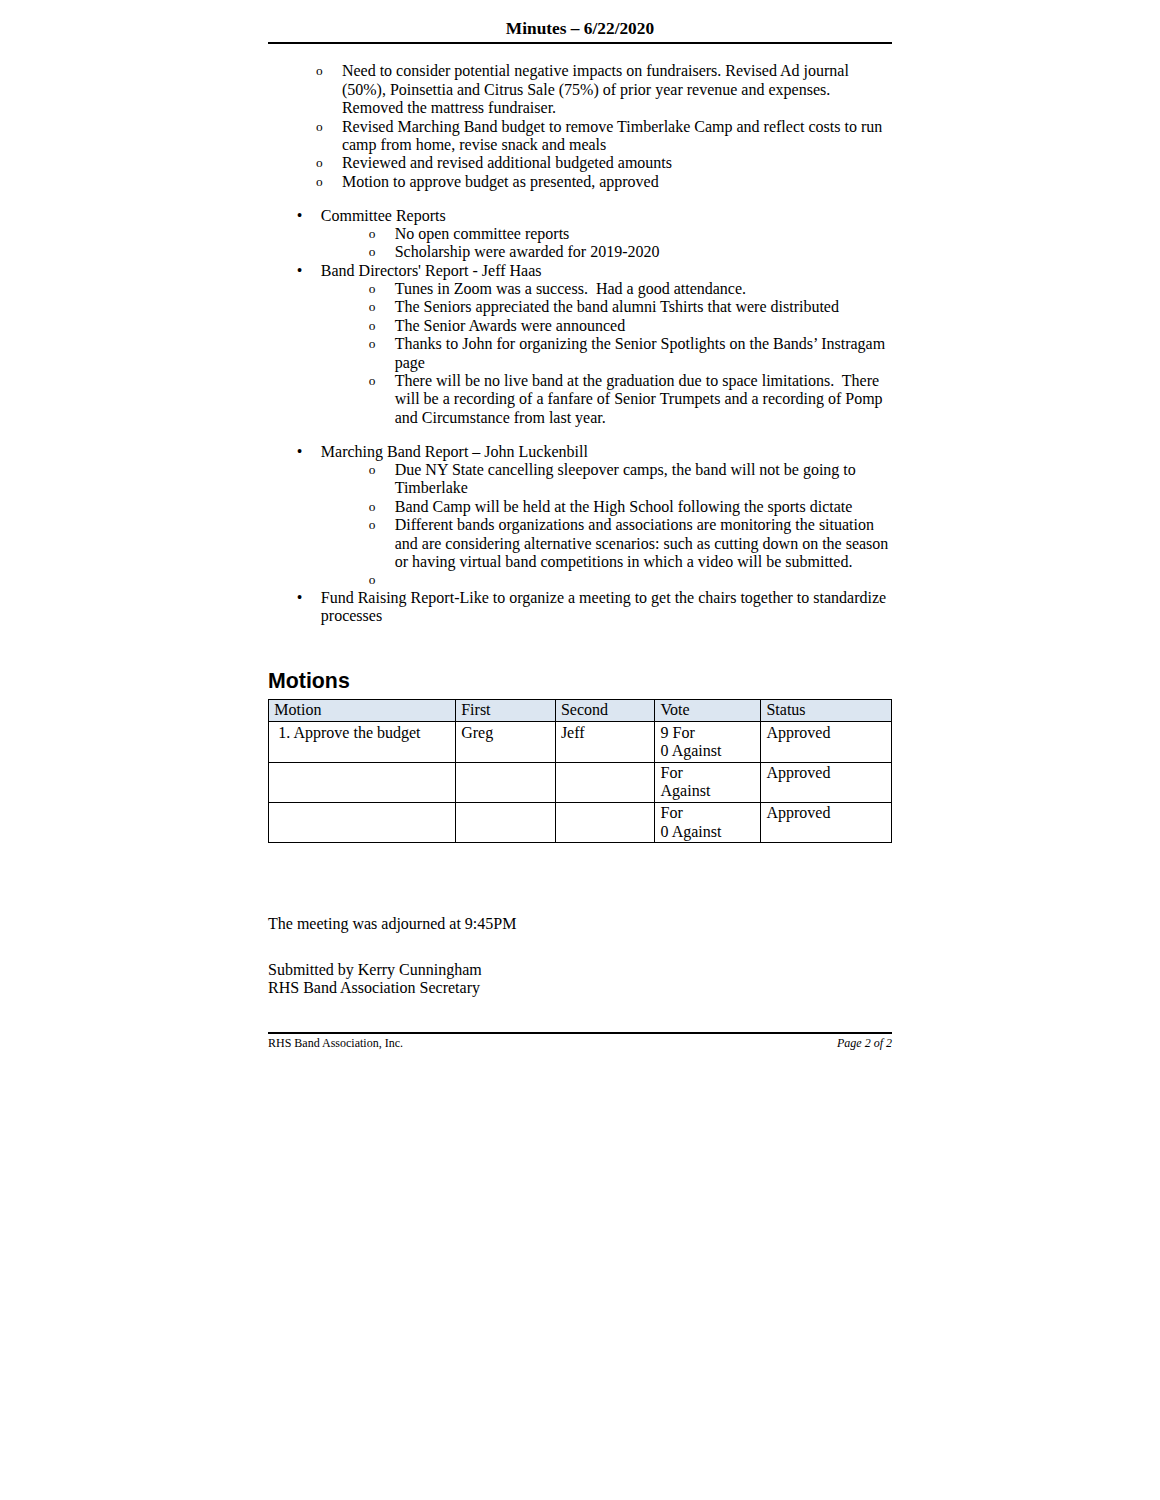Minutes – 6/22/2020
Need to consider potential negative impacts on fundraisers. Revised Ad journal (50%), Poinsettia and Citrus Sale (75%) of prior year revenue and expenses. Removed the mattress fundraiser.
Revised Marching Band budget to remove Timberlake Camp and reflect costs to run camp from home, revise snack and meals
Reviewed and revised additional budgeted amounts
Motion to approve budget as presented, approved
Committee Reports
No open committee reports
Scholarship were awarded for 2019-2020
Band Directors' Report - Jeff Haas
Tunes in Zoom was a success. Had a good attendance.
The Seniors appreciated the band alumni Tshirts that were distributed
The Senior Awards were announced
Thanks to John for organizing the Senior Spotlights on the Bands’ Instragam page
There will be no live band at the graduation due to space limitations. There will be a recording of a fanfare of Senior Trumpets and a recording of Pomp and Circumstance from last year.
Marching Band Report – John Luckenbill
Due NY State cancelling sleepover camps, the band will not be going to Timberlake
Band Camp will be held at the High School following the sports dictate
Different bands organizations and associations are monitoring the situation and are considering alternative scenarios: such as cutting down on the season or having virtual band competitions in which a video will be submitted.
Fund Raising Report-Like to organize a meeting to get the chairs together to standardize processes
Motions
| Motion | First | Second | Vote | Status |
| --- | --- | --- | --- | --- |
| 1. Approve the budget | Greg | Jeff | 9 For 0 Against | Approved |
| | | | For Against | Approved |
| | | | For 0 Against | Approved |
The meeting was adjourned at 9:45PM
Submitted by Kerry Cunningham
RHS Band Association Secretary
RHS Band Association, Inc. Page 2 of 2